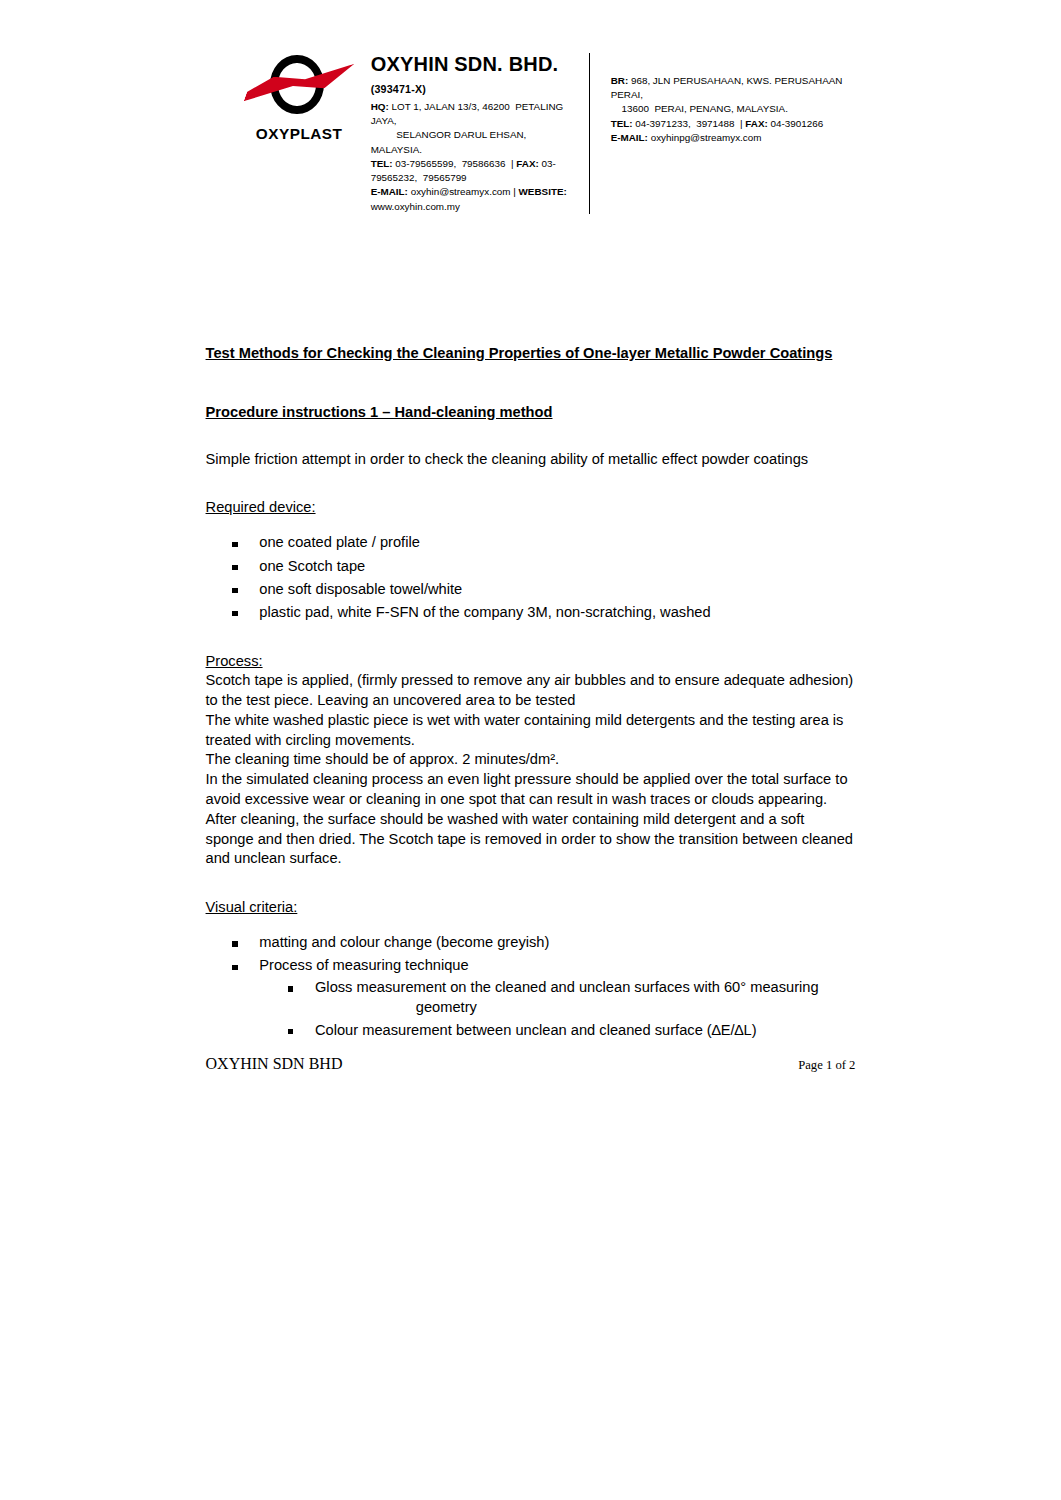OXYPLAST
OXYHIN SDN. BHD. (393471-X)
HQ: LOT 1, JALAN 13/3, 46200 PETALING JAYA,
SELANGOR DARUL EHSAN, MALAYSIA.
TEL: 03-79565599, 79586636 | FAX: 03-79565232, 79565799
E-MAIL: oxyhin@streamyx.com | WEBSITE: www.oxyhin.com.my
BR: 968, JLN PERUSAHAAN, KWS. PERUSAHAAN PERAI,
13600 PERAI, PENANG, MALAYSIA.
TEL: 04-3971233, 3971488 | FAX: 04-3901266
E-MAIL: oxyhinpg@streamyx.com
Test Methods for Checking the Cleaning Properties of One-layer Metallic Powder Coatings
Procedure instructions 1 – Hand-cleaning method
Simple friction attempt in order to check the cleaning ability of metallic effect powder coatings
Required device:
one coated plate / profile
one Scotch tape
one soft disposable towel/white
plastic pad, white F-SFN of the company 3M, non-scratching, washed
Process:
Scotch tape is applied, (firmly pressed to remove any air bubbles and to ensure adequate adhesion) to the test piece. Leaving an uncovered area to be tested
The white washed plastic piece is wet with water containing mild detergents and the testing area is treated with circling movements.
The cleaning time should be of approx. 2 minutes/dm².
In the simulated cleaning process an even light pressure should be applied over the total surface to avoid excessive wear or cleaning in one spot that can result in wash traces or clouds appearing.
After cleaning, the surface should be washed with water containing mild detergent and a soft sponge and then dried. The Scotch tape is removed in order to show the transition between cleaned and unclean surface.
Visual criteria:
matting and colour change (become greyish)
Process of measuring technique
Gloss measurement on the cleaned and unclean surfaces with 60° measuring
geometry
Colour measurement between unclean and cleaned surface (∆E/∆L)
OXYHIN SDN BHD
Page 1 of 2